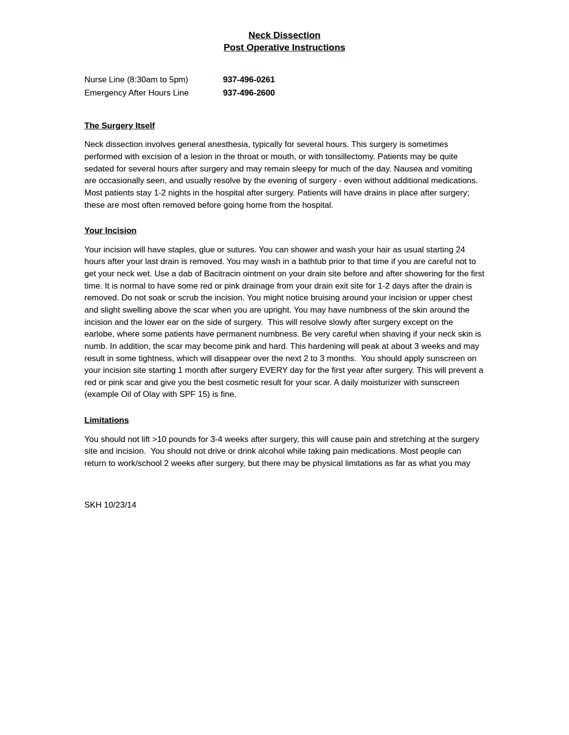Neck DissectionPost Operative Instructions
| Nurse Line (8:30am to 5pm) | 937-496-0261 |
| Emergency After Hours Line | 937-496-2600 |
The Surgery Itself
Neck dissection involves general anesthesia, typically for several hours. This surgery is sometimes performed with excision of a lesion in the throat or mouth, or with tonsillectomy. Patients may be quite sedated for several hours after surgery and may remain sleepy for much of the day. Nausea and vomiting are occasionally seen, and usually resolve by the evening of surgery - even without additional medications. Most patients stay 1-2 nights in the hospital after surgery. Patients will have drains in place after surgery; these are most often removed before going home from the hospital.
Your Incision
Your incision will have staples, glue or sutures. You can shower and wash your hair as usual starting 24 hours after your last drain is removed. You may wash in a bathtub prior to that time if you are careful not to get your neck wet. Use a dab of Bacitracin ointment on your drain site before and after showering for the first time. It is normal to have some red or pink drainage from your drain exit site for 1-2 days after the drain is removed. Do not soak or scrub the incision. You might notice bruising around your incision or upper chest and slight swelling above the scar when you are upright. You may have numbness of the skin around the incision and the lower ear on the side of surgery. This will resolve slowly after surgery except on the earlobe, where some patients have permanent numbness. Be very careful when shaving if your neck skin is numb. In addition, the scar may become pink and hard. This hardening will peak at about 3 weeks and may result in some tightness, which will disappear over the next 2 to 3 months. You should apply sunscreen on your incision site starting 1 month after surgery EVERY day for the first year after surgery. This will prevent a red or pink scar and give you the best cosmetic result for your scar. A daily moisturizer with sunscreen (example Oil of Olay with SPF 15) is fine.
Limitations
You should not lift >10 pounds for 3-4 weeks after surgery, this will cause pain and stretching at the surgery site and incision. You should not drive or drink alcohol while taking pain medications. Most people can return to work/school 2 weeks after surgery, but there may be physical limitations as far as what you may
SKH 10/23/14